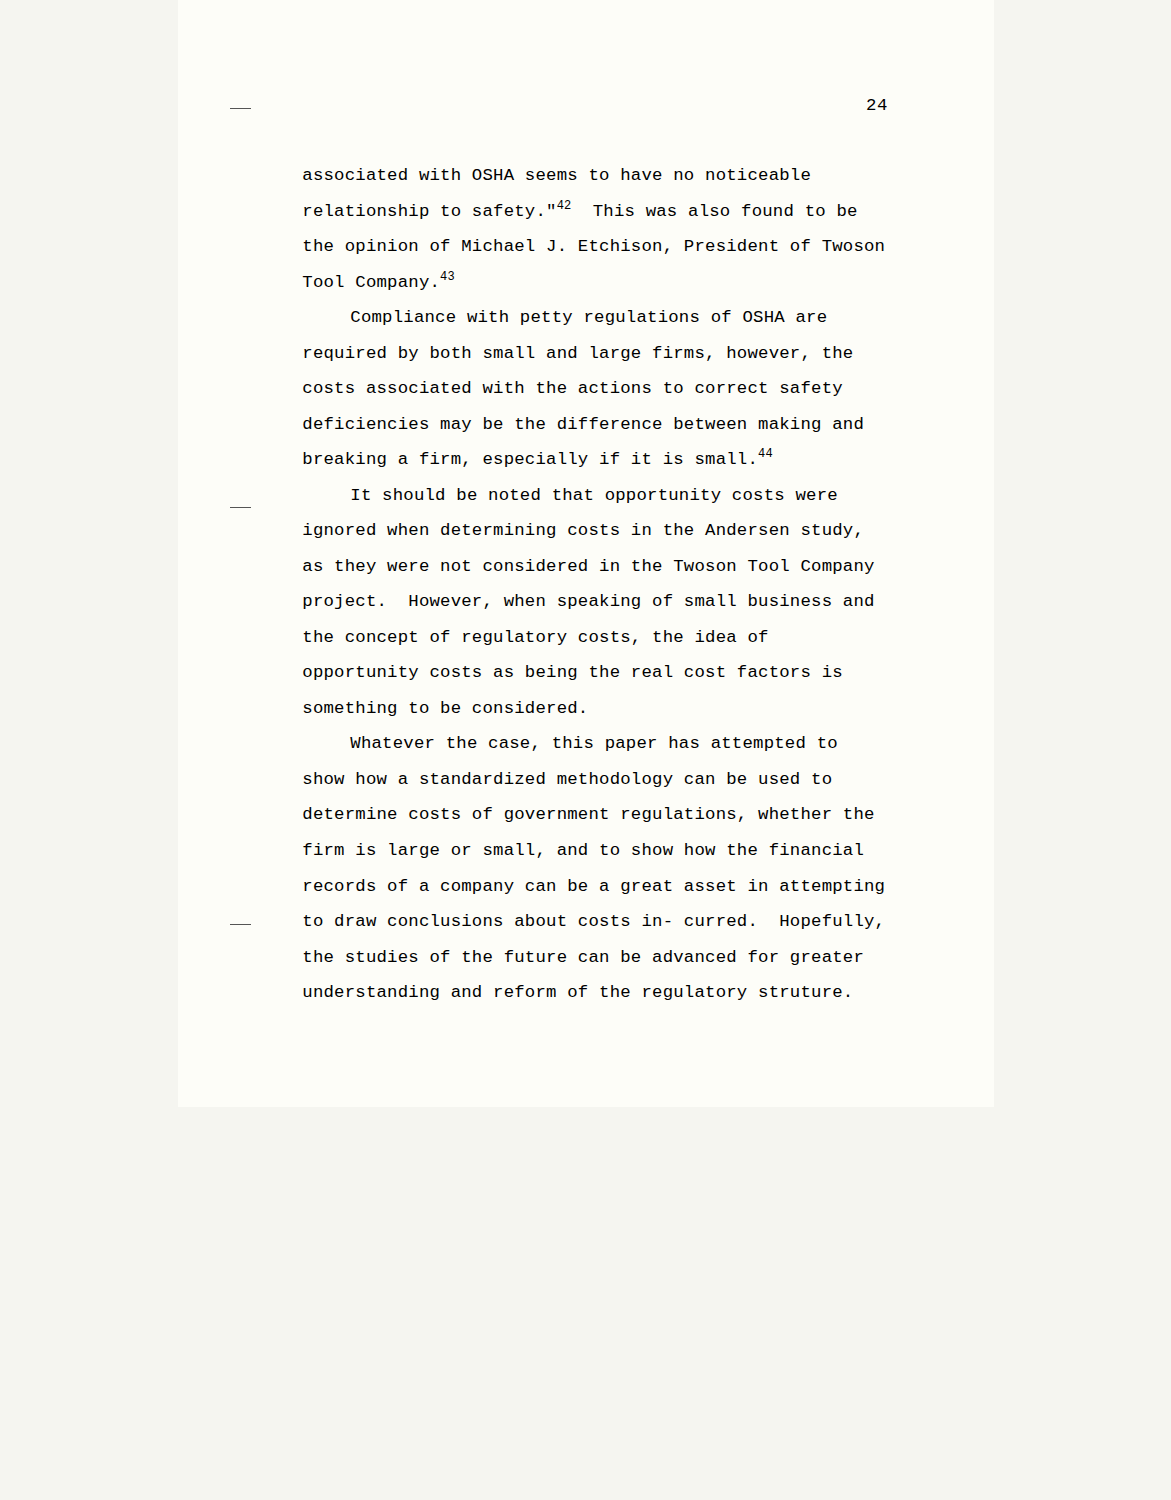24
associated with OSHA seems to have no noticeable relationship to safety."42 This was also found to be the opinion of Michael J. Etchison, President of Twoson Tool Company.43
Compliance with petty regulations of OSHA are required by both small and large firms, however, the costs associated with the actions to correct safety deficiencies may be the difference between making and breaking a firm, especially if it is small.44
It should be noted that opportunity costs were ignored when determining costs in the Andersen study, as they were not considered in the Twoson Tool Company project. However, when speaking of small business and the concept of regulatory costs, the idea of opportunity costs as being the real cost factors is something to be considered.
Whatever the case, this paper has attempted to show how a standardized methodology can be used to determine costs of government regulations, whether the firm is large or small, and to show how the financial records of a company can be a great asset in attempting to draw conclusions about costs in- curred. Hopefully, the studies of the future can be advanced for greater understanding and reform of the regulatory struture.